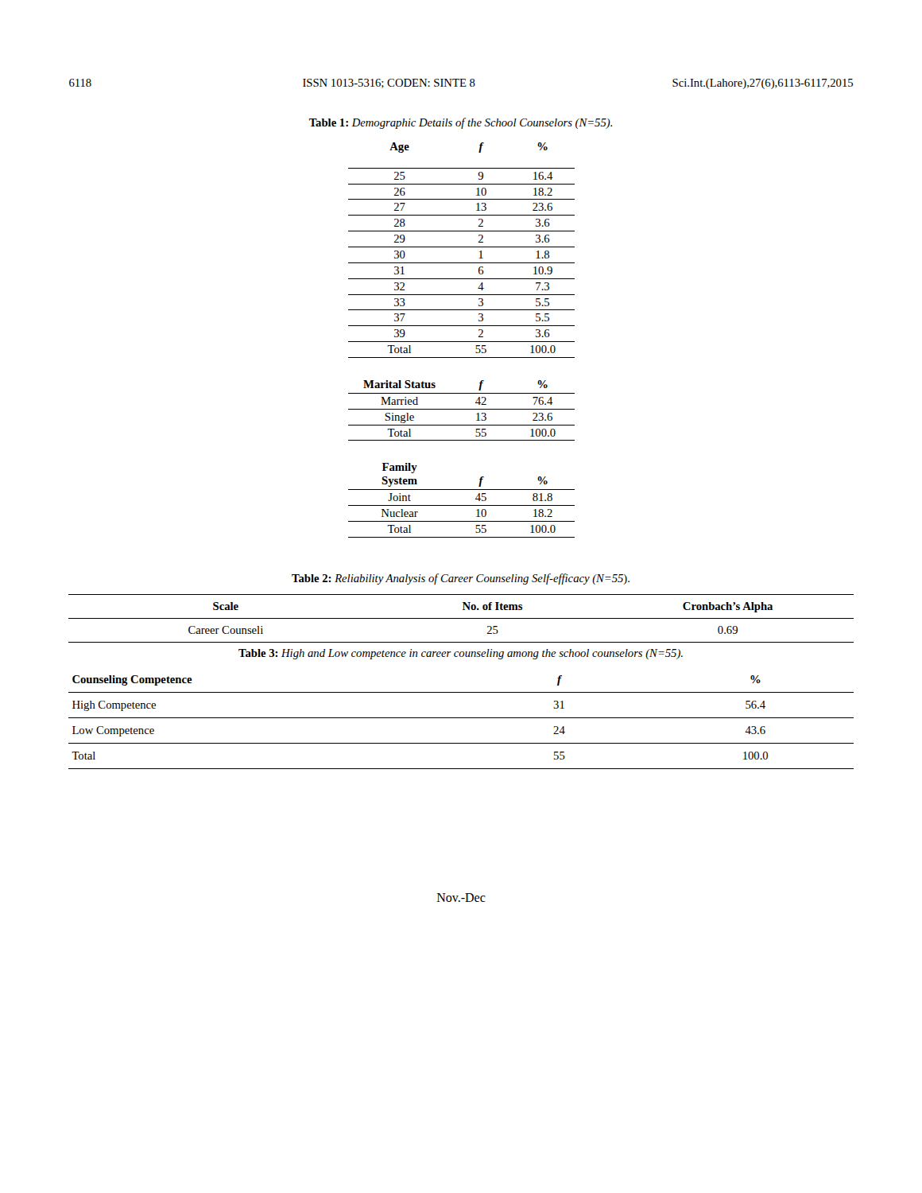6118
ISSN 1013-5316; CODEN: SINTE 8
Sci.Int.(Lahore),27(6),6113-6117,2015
Table 1: Demographic Details of the School Counselors (N=55).
| Age | f | % |
| --- | --- | --- |
| 25 | 9 | 16.4 |
| 26 | 10 | 18.2 |
| 27 | 13 | 23.6 |
| 28 | 2 | 3.6 |
| 29 | 2 | 3.6 |
| 30 | 1 | 1.8 |
| 31 | 6 | 10.9 |
| 32 | 4 | 7.3 |
| 33 | 3 | 5.5 |
| 37 | 3 | 5.5 |
| 39 | 2 | 3.6 |
| Total | 55 | 100.0 |
| Marital Status | f | % |
| Married | 42 | 76.4 |
| Single | 13 | 23.6 |
| Total | 55 | 100.0 |
| Family System | f | % |
| Joint | 45 | 81.8 |
| Nuclear | 10 | 18.2 |
| Total | 55 | 100.0 |
Table 2: Reliability Analysis of Career Counseling Self-efficacy (N=55).
| Scale | No. of Items | Cronbach’s Alpha |
| --- | --- | --- |
| Career Counseli | 25 | 0.69 |
Table 3: High and Low competence in career counseling among the school counselors (N=55).
| Counseling Competence | f | % |
| --- | --- | --- |
| High Competence | 31 | 56.4 |
| Low Competence | 24 | 43.6 |
| Total | 55 | 100.0 |
Nov.-Dec